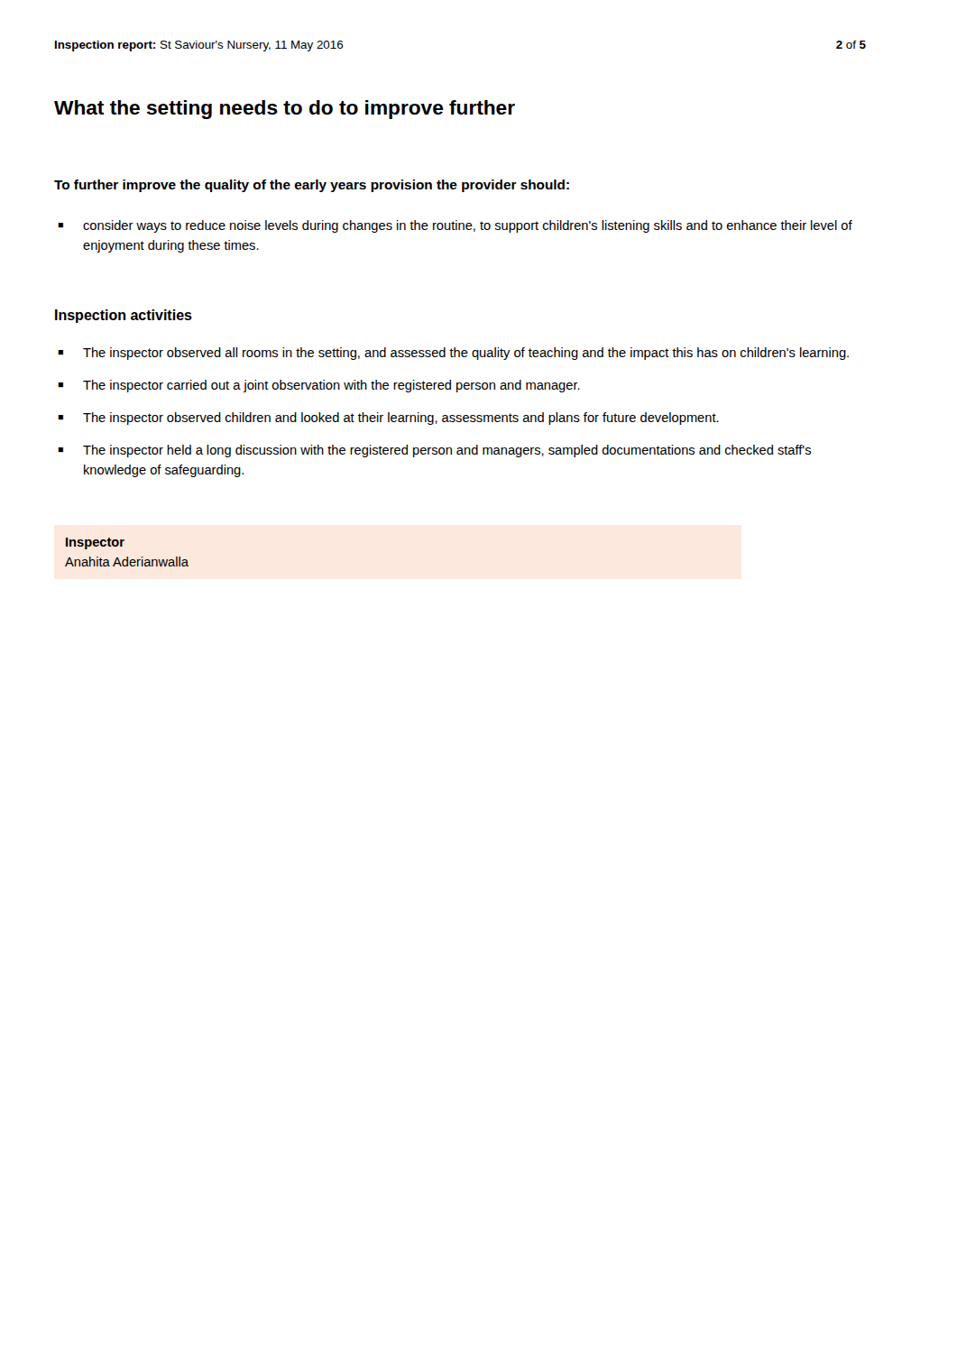Inspection report: St Saviour's Nursery, 11 May 2016
2 of 5
What the setting needs to do to improve further
To further improve the quality of the early years provision the provider should:
consider ways to reduce noise levels during changes in the routine, to support children's listening skills and to enhance their level of enjoyment during these times.
Inspection activities
The inspector observed all rooms in the setting, and assessed the quality of teaching and the impact this has on children's learning.
The inspector carried out a joint observation with the registered person and manager.
The inspector observed children and looked at their learning, assessments and plans for future development.
The inspector held a long discussion with the registered person and managers, sampled documentations and checked staff's knowledge of safeguarding.
Inspector
Anahita Aderianwalla